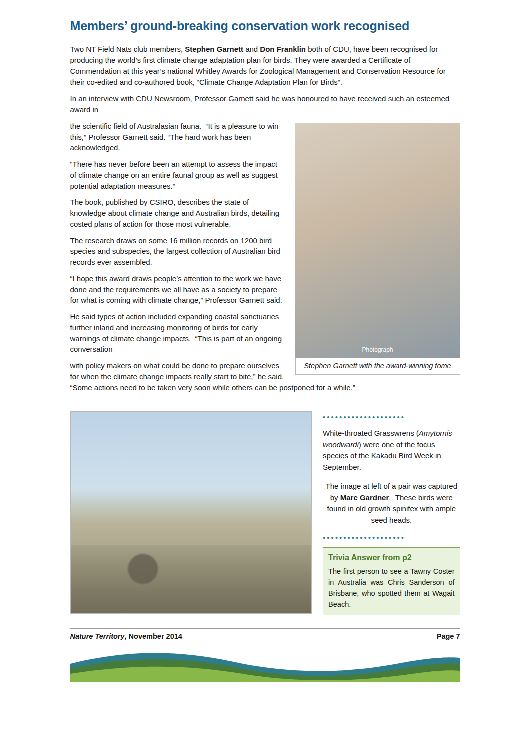Members’ ground-breaking conservation work recognised
Two NT Field Nats club members, Stephen Garnett and Don Franklin both of CDU, have been recognised for producing the world’s first climate change adaptation plan for birds. They were awarded a Certificate of Commendation at this year’s national Whitley Awards for Zoological Management and Conservation Resource for their co-edited and co-authored book, “Climate Change Adaptation Plan for Birds”.
In an interview with CDU Newsroom, Professor Garnett said he was honoured to have received such an esteemed award in
Photograph
Stephen Garnett with the award-winning tome
the scientific field of Australasian fauna. “It is a pleasure to win this,” Professor Garnett said. “The hard work has been acknowledged.
“There has never before been an attempt to assess the impact of climate change on an entire faunal group as well as suggest potential adaptation measures.”
The book, published by CSIRO, describes the state of knowledge about climate change and Australian birds, detailing costed plans of action for those most vulnerable.
The research draws on some 16 million records on 1200 bird species and subspecies, the largest collection of Australian bird records ever assembled.
“I hope this award draws people’s attention to the work we have done and the requirements we all have as a society to prepare for what is coming with climate change,” Professor Garnett said.
He said types of action included expanding coastal sanctuaries further inland and increasing monitoring of birds for early warnings of climate change impacts. “This is part of an ongoing conversation
with policy makers on what could be done to prepare ourselves for when the climate change impacts really start to bite,” he said. “Some actions need to be taken very soon while others can be postponed for a while.”
••••••••••••••••••••
White-throated Grasswrens (Amytornis woodwardi) were one of the focus species of the Kakadu Bird Week in September.
The image at left of a pair was captured by Marc Gardner. These birds were found in old growth spinifex with ample seed heads.
••••••••••••••••••••
Trivia Answer from p2
The first person to see a Tawny Coster in Australia was Chris Sanderson of Brisbane, who spotted them at Wagait Beach.
Nature Territory, November 2014
Page 7